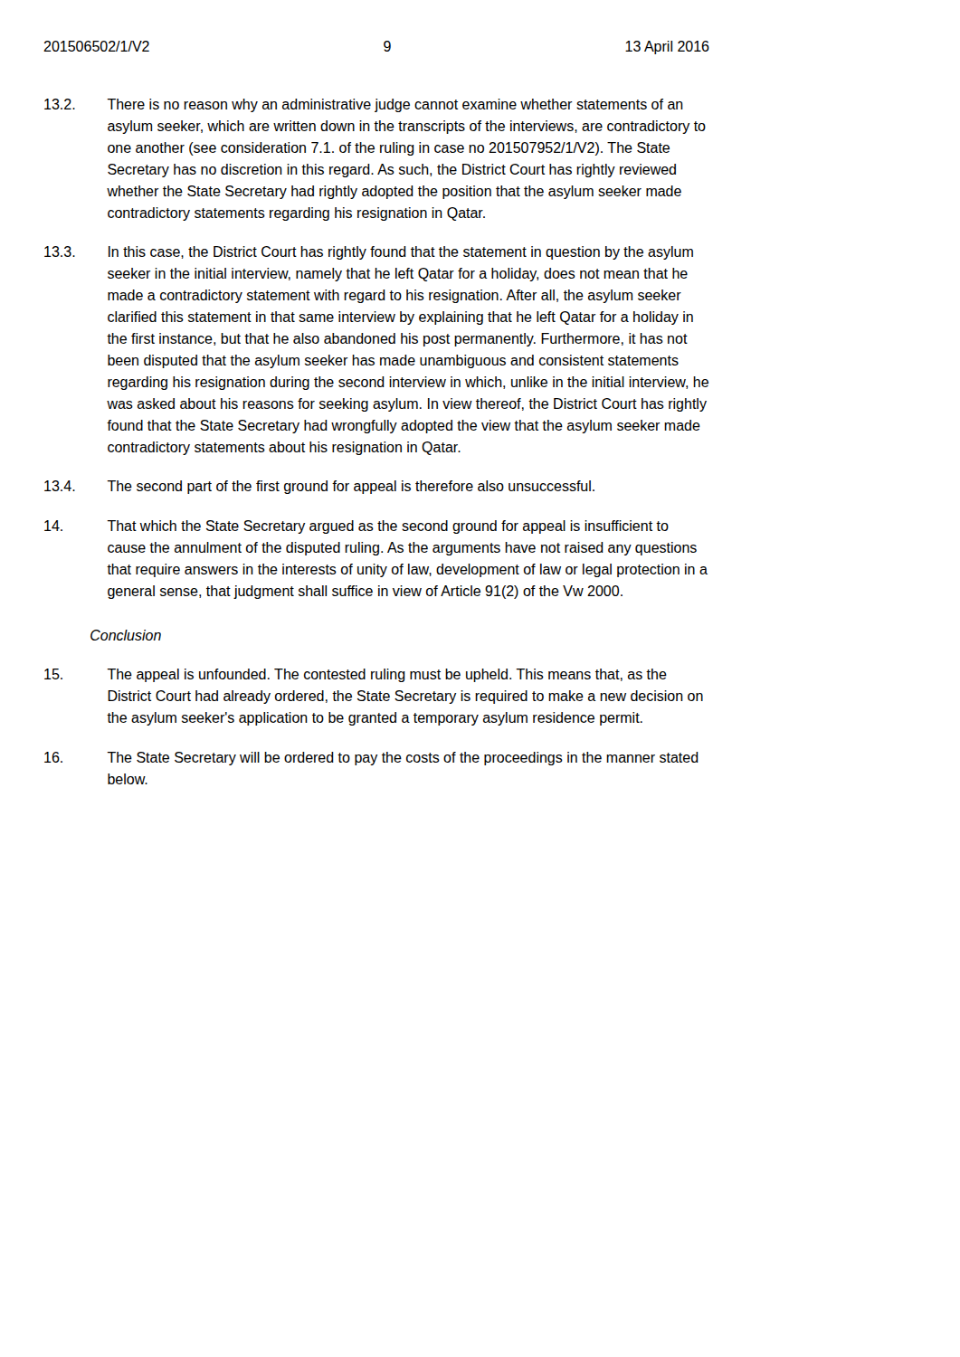201506502/1/V2 9 13 April 2016
13.2. There is no reason why an administrative judge cannot examine whether statements of an asylum seeker, which are written down in the transcripts of the interviews, are contradictory to one another (see consideration 7.1. of the ruling in case no 201507952/1/V2). The State Secretary has no discretion in this regard. As such, the District Court has rightly reviewed whether the State Secretary had rightly adopted the position that the asylum seeker made contradictory statements regarding his resignation in Qatar.
13.3. In this case, the District Court has rightly found that the statement in question by the asylum seeker in the initial interview, namely that he left Qatar for a holiday, does not mean that he made a contradictory statement with regard to his resignation. After all, the asylum seeker clarified this statement in that same interview by explaining that he left Qatar for a holiday in the first instance, but that he also abandoned his post permanently. Furthermore, it has not been disputed that the asylum seeker has made unambiguous and consistent statements regarding his resignation during the second interview in which, unlike in the initial interview, he was asked about his reasons for seeking asylum. In view thereof, the District Court has rightly found that the State Secretary had wrongfully adopted the view that the asylum seeker made contradictory statements about his resignation in Qatar.
13.4. The second part of the first ground for appeal is therefore also unsuccessful.
14. That which the State Secretary argued as the second ground for appeal is insufficient to cause the annulment of the disputed ruling. As the arguments have not raised any questions that require answers in the interests of unity of law, development of law or legal protection in a general sense, that judgment shall suffice in view of Article 91(2) of the Vw 2000.
Conclusion
15. The appeal is unfounded. The contested ruling must be upheld. This means that, as the District Court had already ordered, the State Secretary is required to make a new decision on the asylum seeker's application to be granted a temporary asylum residence permit.
16. The State Secretary will be ordered to pay the costs of the proceedings in the manner stated below.